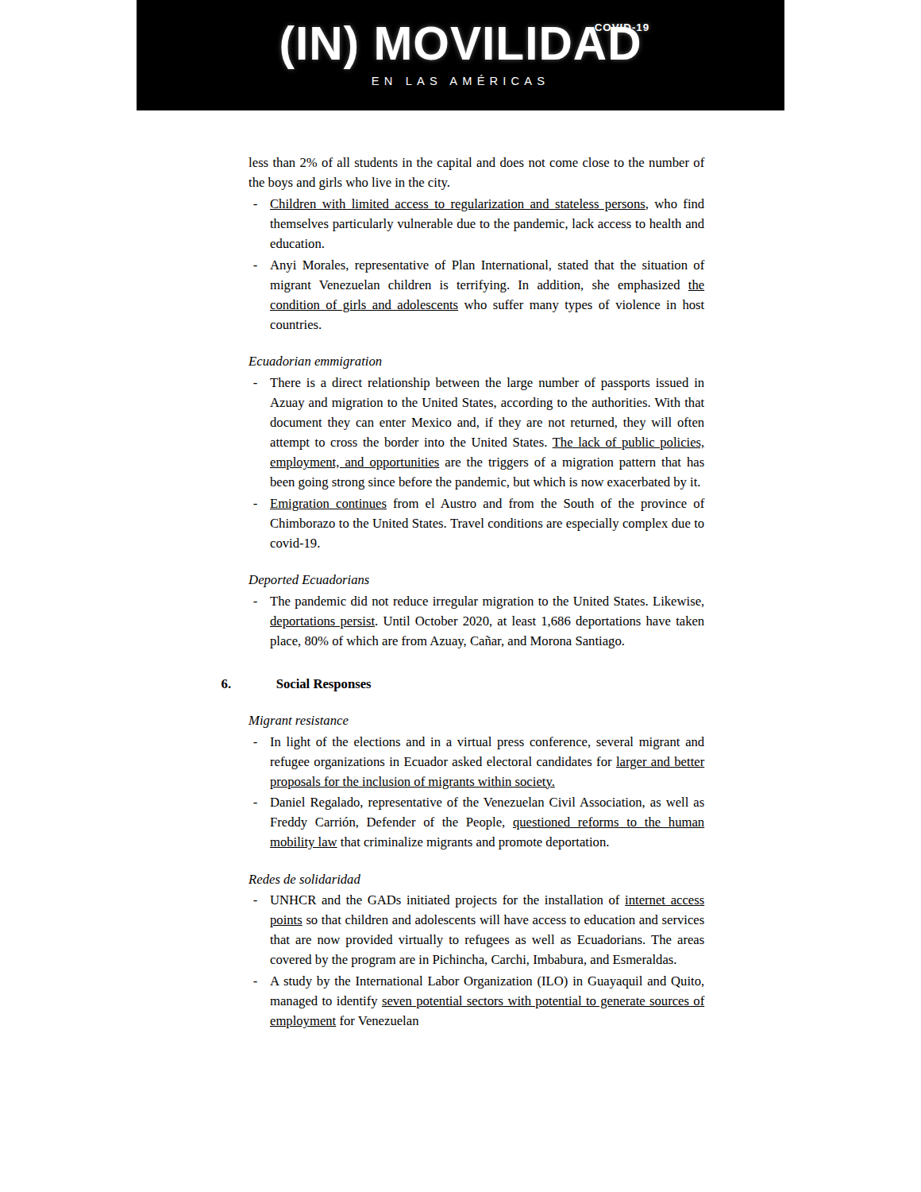(IN) MOVILIDADCOVID-19
EN LAS AMÉRICAS
less than 2% of all students in the capital and does not come close to the number of the boys and girls who live in the city.
Children with limited access to regularization and stateless persons, who find themselves particularly vulnerable due to the pandemic, lack access to health and education.
Anyi Morales, representative of Plan International, stated that the situation of migrant Venezuelan children is terrifying. In addition, she emphasized the condition of girls and adolescents who suffer many types of violence in host countries.
Ecuadorian emmigration
There is a direct relationship between the large number of passports issued in Azuay and migration to the United States, according to the authorities. With that document they can enter Mexico and, if they are not returned, they will often attempt to cross the border into the United States. The lack of public policies, employment, and opportunities are the triggers of a migration pattern that has been going strong since before the pandemic, but which is now exacerbated by it.
Emigration continues from el Austro and from the South of the province of Chimborazo to the United States. Travel conditions are especially complex due to covid-19.
Deported Ecuadorians
The pandemic did not reduce irregular migration to the United States. Likewise, deportations persist. Until October 2020, at least 1,686 deportations have taken place, 80% of which are from Azuay, Cañar, and Morona Santiago.
6. Social Responses
Migrant resistance
In light of the elections and in a virtual press conference, several migrant and refugee organizations in Ecuador asked electoral candidates for larger and better proposals for the inclusion of migrants within society.
Daniel Regalado, representative of the Venezuelan Civil Association, as well as Freddy Carrión, Defender of the People, questioned reforms to the human mobility law that criminalize migrants and promote deportation.
Redes de solidaridad
UNHCR and the GADs initiated projects for the installation of internet access points so that children and adolescents will have access to education and services that are now provided virtually to refugees as well as Ecuadorians. The areas covered by the program are in Pichincha, Carchi, Imbabura, and Esmeraldas.
A study by the International Labor Organization (ILO) in Guayaquil and Quito, managed to identify seven potential sectors with potential to generate sources of employment for Venezuelan